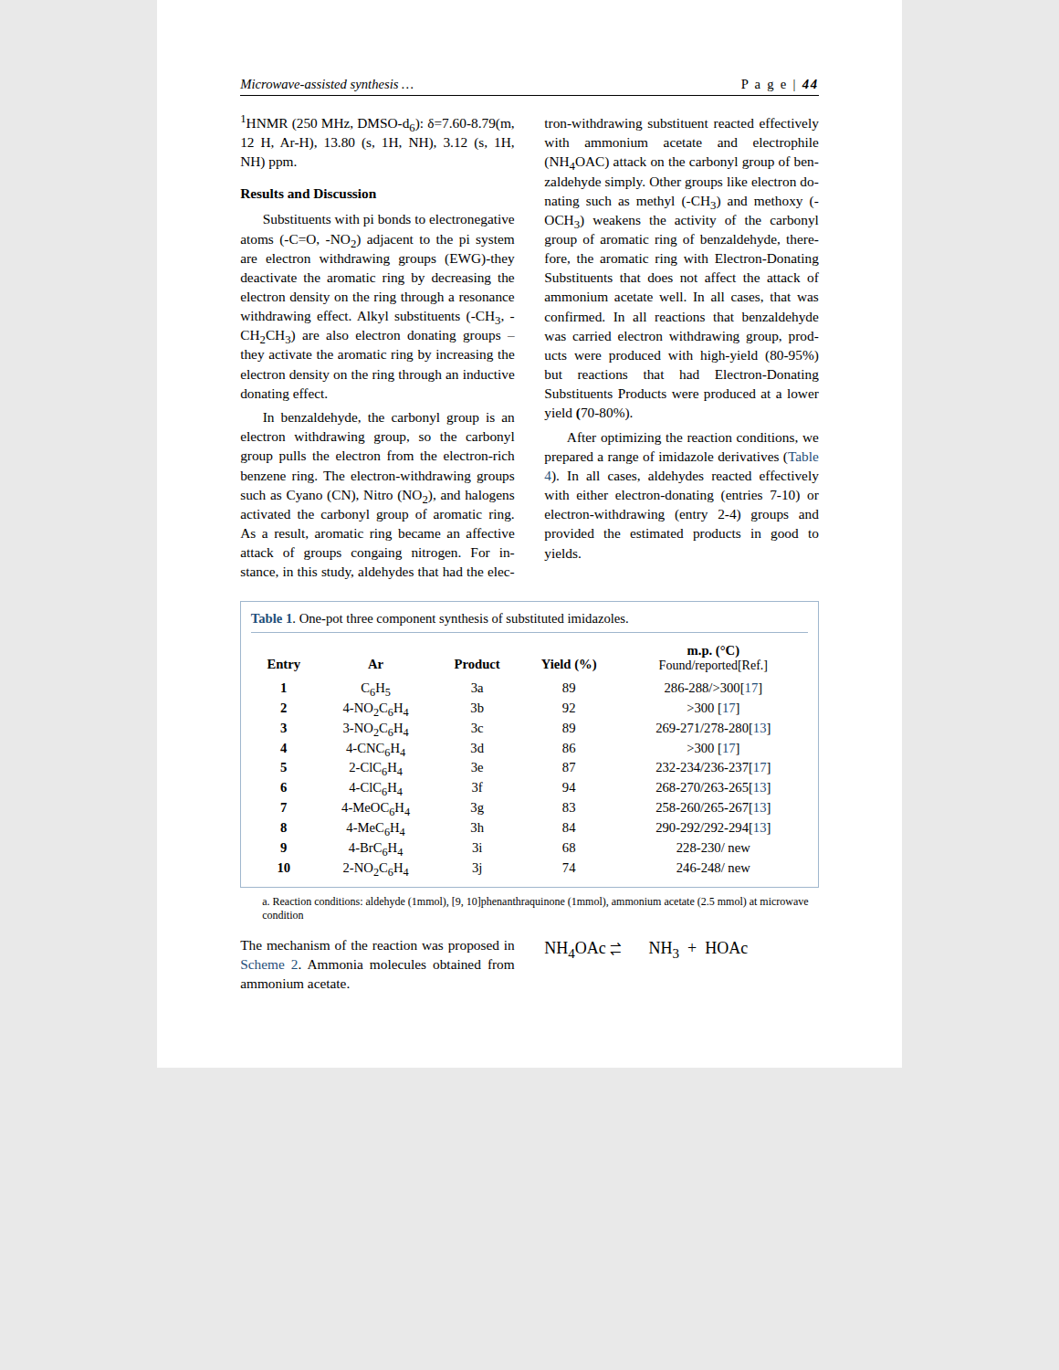Microwave-assisted synthesis … P a g e | 44
1HNMR (250 MHz, DMSO-d6): δ=7.60-8.79(m, 12 H, Ar-H), 13.80 (s, 1H, NH), 3.12 (s, 1H, NH) ppm.
Results and Discussion
Substituents with pi bonds to electronegative atoms (-C=O, -NO2) adjacent to the pi system are electron withdrawing groups (EWG)-they deactivate the aromatic ring by decreasing the electron density on the ring through a resonance withdrawing effect. Alkyl substituents (-CH3, -CH2CH3) are also electron donating groups – they activate the aromatic ring by increasing the electron density on the ring through an inductive donating effect.
In benzaldehyde, the carbonyl group is an electron withdrawing group, so the carbonyl group pulls the electron from the electron-rich benzene ring. The electron-withdrawing groups such as Cyano (CN), Nitro (NO2), and halogens activated the carbonyl group of aromatic ring. As a result, aromatic ring became an affective attack of groups congaing nitrogen. For instance, in this study, aldehydes that had the electron-withdrawing substituent reacted effectively with ammonium acetate and electrophile (NH4OAC) attack on the carbonyl group of benzaldehyde simply. Other groups like electron donating such as methyl (-CH3) and methoxy (-OCH3) weakens the activity of the carbonyl group of aromatic ring of benzaldehyde, therefore, the aromatic ring with Electron-Donating Substituents that does not affect the attack of ammonium acetate well. In all cases, that was confirmed. In all reactions that benzaldehyde was carried electron withdrawing group, products were produced with high-yield (80-95%) but reactions that had Electron-Donating Substituents Products were produced at a lower yield (70-80%).
After optimizing the reaction conditions, we prepared a range of imidazole derivatives (Table 4). In all cases, aldehydes reacted effectively with either electron-donating (entries 7-10) or electron-withdrawing (entry 2-4) groups and provided the estimated products in good to yields.
Table 1. One-pot three component synthesis of substituted imidazoles.
| Entry | Ar | Product | Yield (%) | m.p. (°C) Found/reported[Ref.] |
| --- | --- | --- | --- | --- |
| 1 | C 6 H 5 | 3a | 89 | 286-288/>300[ 17 ] |
| 2 | 4-NO 2 C 6 H 4 | 3b | 92 | >300 [ 17 ] |
| 3 | 3-NO 2 C 6 H 4 | 3c | 89 | 269-271/278-280[ 13 ] |
| 4 | 4-CNC 6 H 4 | 3d | 86 | >300 [ 17 ] |
| 5 | 2-ClC 6 H 4 | 3e | 87 | 232-234/236-237[ 17 ] |
| 6 | 4-ClC 6 H 4 | 3f | 94 | 268-270/263-265[ 13 ] |
| 7 | 4-MeOC 6 H 4 | 3g | 83 | 258-260/265-267[ 13 ] |
| 8 | 4-MeC 6 H 4 | 3h | 84 | 290-292/292-294[ 13 ] |
| 9 | 4-BrC 6 H 4 | 3i | 68 | 228-230/ new |
| 10 | 2-NO 2 C 6 H 4 | 3j | 74 | 246-248/ new |
a. Reaction conditions: aldehyde (1mmol), [9, 10]phenanthraquinone (1mmol), ammonium acetate (2.5 mmol) at microwave condition
The mechanism of the reaction was proposed in Scheme 2. Ammonia molecules obtained from ammonium acetate.
NH4OAc ⇀↽ NH3 + HOAc